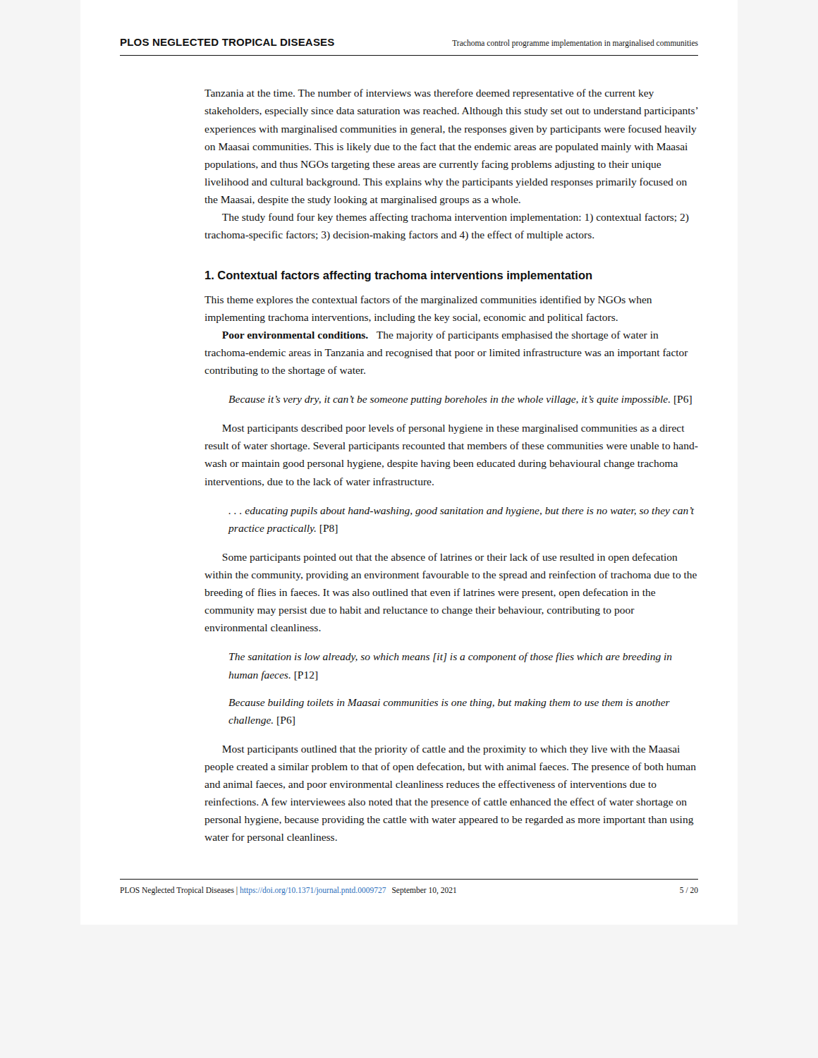PLOS NEGLECTED TROPICAL DISEASES
Trachoma control programme implementation in marginalised communities
Tanzania at the time. The number of interviews was therefore deemed representative of the current key stakeholders, especially since data saturation was reached. Although this study set out to understand participants’ experiences with marginalised communities in general, the responses given by participants were focused heavily on Maasai communities. This is likely due to the fact that the endemic areas are populated mainly with Maasai populations, and thus NGOs targeting these areas are currently facing problems adjusting to their unique livelihood and cultural background. This explains why the participants yielded responses primarily focused on the Maasai, despite the study looking at marginalised groups as a whole.
The study found four key themes affecting trachoma intervention implementation: 1) contextual factors; 2) trachoma-specific factors; 3) decision-making factors and 4) the effect of multiple actors.
1. Contextual factors affecting trachoma interventions implementation
This theme explores the contextual factors of the marginalized communities identified by NGOs when implementing trachoma interventions, including the key social, economic and political factors.
Poor environmental conditions. The majority of participants emphasised the shortage of water in trachoma-endemic areas in Tanzania and recognised that poor or limited infrastructure was an important factor contributing to the shortage of water.
Because it’s very dry, it can’t be someone putting boreholes in the whole village, it’s quite impossible. [P6]
Most participants described poor levels of personal hygiene in these marginalised communities as a direct result of water shortage. Several participants recounted that members of these communities were unable to hand-wash or maintain good personal hygiene, despite having been educated during behavioural change trachoma interventions, due to the lack of water infrastructure.
. . . educating pupils about hand-washing, good sanitation and hygiene, but there is no water, so they can’t practice practically. [P8]
Some participants pointed out that the absence of latrines or their lack of use resulted in open defecation within the community, providing an environment favourable to the spread and reinfection of trachoma due to the breeding of flies in faeces. It was also outlined that even if latrines were present, open defecation in the community may persist due to habit and reluctance to change their behaviour, contributing to poor environmental cleanliness.
The sanitation is low already, so which means [it] is a component of those flies which are breeding in human faeces. [P12]
Because building toilets in Maasai communities is one thing, but making them to use them is another challenge. [P6]
Most participants outlined that the priority of cattle and the proximity to which they live with the Maasai people created a similar problem to that of open defecation, but with animal faeces. The presence of both human and animal faeces, and poor environmental cleanliness reduces the effectiveness of interventions due to reinfections. A few interviewees also noted that the presence of cattle enhanced the effect of water shortage on personal hygiene, because providing the cattle with water appeared to be regarded as more important than using water for personal cleanliness.
PLOS Neglected Tropical Diseases | https://doi.org/10.1371/journal.pntd.0009727 September 10, 2021
5 / 20